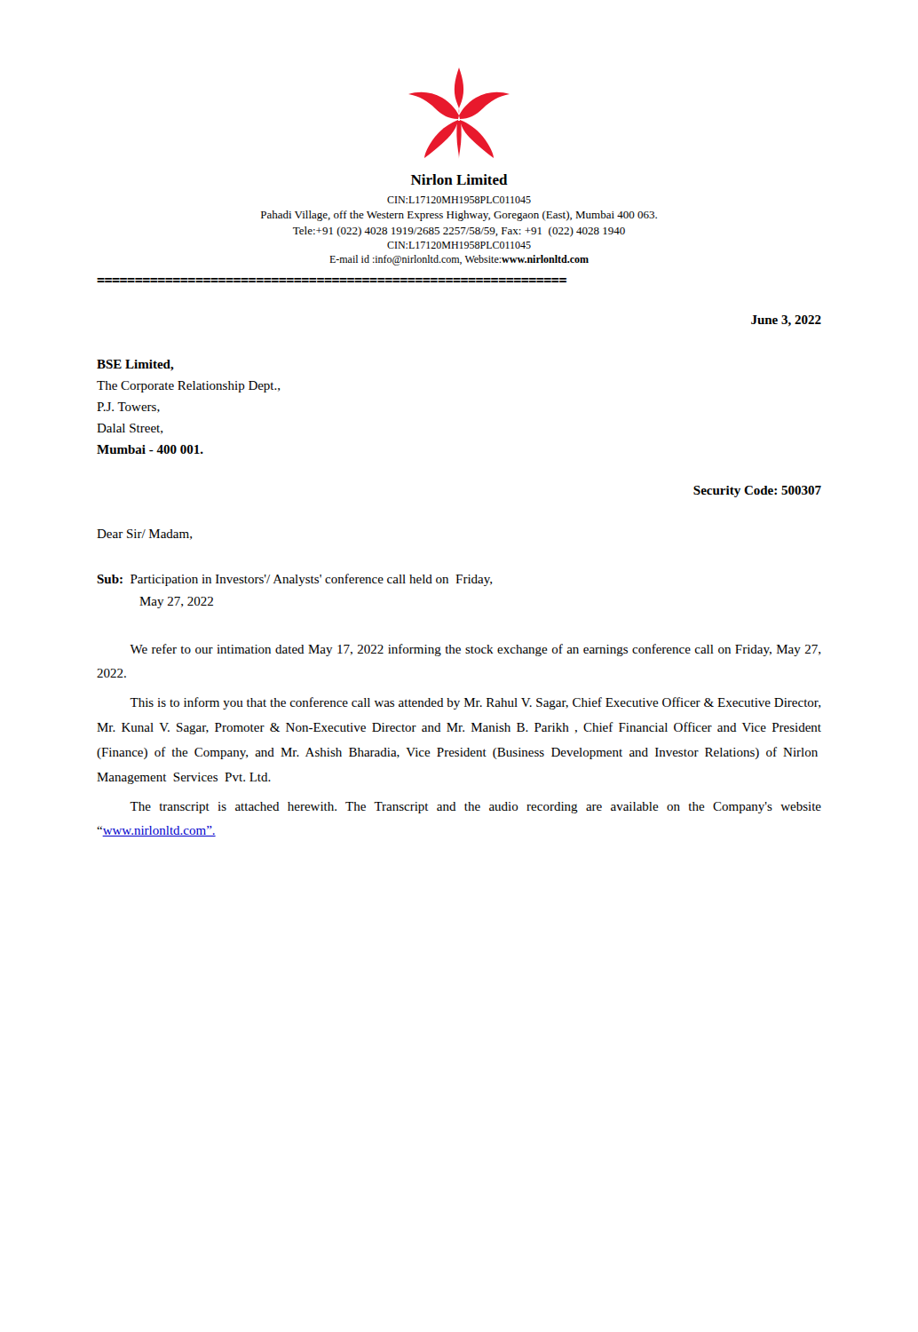Nirlon Limited
CIN:L17120MH1958PLC011045
Pahadi Village, off the Western Express Highway, Goregaon (East), Mumbai 400 063.
Tele:+91 (022) 4028 1919/2685 2257/58/59, Fax: +91 (022) 4028 1940
CIN:L17120MH1958PLC011045
E-mail id :info@nirlonltd.com, Website:www.nirlonltd.com
==============================================================
June 3, 2022
BSE Limited,
The Corporate Relationship Dept.,
P.J. Towers,
Dalal Street,
Mumbai - 400 001.
Security Code: 500307
Dear Sir/ Madam,
Sub: Participation in Investors'/ Analysts' conference call held on Friday, May 27, 2022
We refer to our intimation dated May 17, 2022 informing the stock exchange of an earnings conference call on Friday, May 27, 2022.
This is to inform you that the conference call was attended by Mr. Rahul V. Sagar, Chief Executive Officer & Executive Director, Mr. Kunal V. Sagar, Promoter & Non-Executive Director and Mr. Manish B. Parikh , Chief Financial Officer and Vice President (Finance) of the Company, and Mr. Ashish Bharadia, Vice President (Business Development and Investor Relations) of Nirlon Management Services Pvt. Ltd.
The transcript is attached herewith. The Transcript and the audio recording are available on the Company's website “www.nirlonltd.com”.